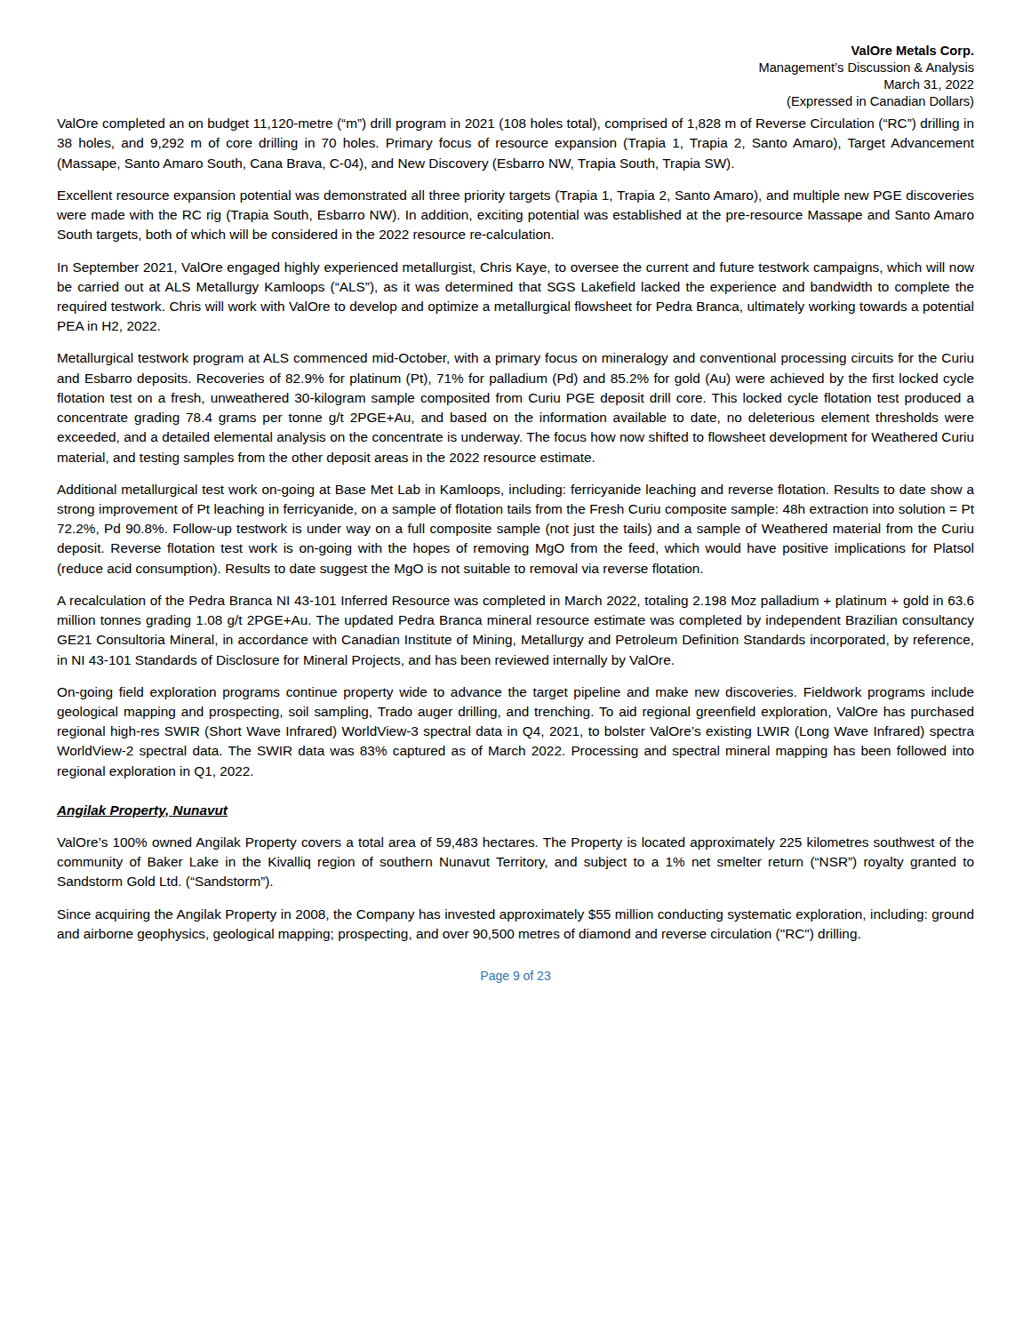ValOre Metals Corp.
Management’s Discussion & Analysis
March 31, 2022
(Expressed in Canadian Dollars)
ValOre completed an on budget 11,120-metre (“m”) drill program in 2021 (108 holes total), comprised of 1,828 m of Reverse Circulation (“RC”) drilling in 38 holes, and 9,292 m of core drilling in 70 holes. Primary focus of resource expansion (Trapia 1, Trapia 2, Santo Amaro), Target Advancement (Massape, Santo Amaro South, Cana Brava, C-04), and New Discovery (Esbarro NW, Trapia South, Trapia SW).
Excellent resource expansion potential was demonstrated all three priority targets (Trapia 1, Trapia 2, Santo Amaro), and multiple new PGE discoveries were made with the RC rig (Trapia South, Esbarro NW). In addition, exciting potential was established at the pre-resource Massape and Santo Amaro South targets, both of which will be considered in the 2022 resource re-calculation.
In September 2021, ValOre engaged highly experienced metallurgist, Chris Kaye, to oversee the current and future testwork campaigns, which will now be carried out at ALS Metallurgy Kamloops (“ALS”), as it was determined that SGS Lakefield lacked the experience and bandwidth to complete the required testwork. Chris will work with ValOre to develop and optimize a metallurgical flowsheet for Pedra Branca, ultimately working towards a potential PEA in H2, 2022.
Metallurgical testwork program at ALS commenced mid-October, with a primary focus on mineralogy and conventional processing circuits for the Curiu and Esbarro deposits. Recoveries of 82.9% for platinum (Pt), 71% for palladium (Pd) and 85.2% for gold (Au) were achieved by the first locked cycle flotation test on a fresh, unweathered 30-kilogram sample composited from Curiu PGE deposit drill core. This locked cycle flotation test produced a concentrate grading 78.4 grams per tonne g/t 2PGE+Au, and based on the information available to date, no deleterious element thresholds were exceeded, and a detailed elemental analysis on the concentrate is underway. The focus how now shifted to flowsheet development for Weathered Curiu material, and testing samples from the other deposit areas in the 2022 resource estimate.
Additional metallurgical test work on-going at Base Met Lab in Kamloops, including: ferricyanide leaching and reverse flotation. Results to date show a strong improvement of Pt leaching in ferricyanide, on a sample of flotation tails from the Fresh Curiu composite sample: 48h extraction into solution = Pt 72.2%, Pd 90.8%. Follow-up testwork is under way on a full composite sample (not just the tails) and a sample of Weathered material from the Curiu deposit. Reverse flotation test work is on-going with the hopes of removing MgO from the feed, which would have positive implications for Platsol (reduce acid consumption). Results to date suggest the MgO is not suitable to removal via reverse flotation.
A recalculation of the Pedra Branca NI 43-101 Inferred Resource was completed in March 2022, totaling 2.198 Moz palladium + platinum + gold in 63.6 million tonnes grading 1.08 g/t 2PGE+Au. The updated Pedra Branca mineral resource estimate was completed by independent Brazilian consultancy GE21 Consultoria Mineral, in accordance with Canadian Institute of Mining, Metallurgy and Petroleum Definition Standards incorporated, by reference, in NI 43-101 Standards of Disclosure for Mineral Projects, and has been reviewed internally by ValOre.
On-going field exploration programs continue property wide to advance the target pipeline and make new discoveries. Fieldwork programs include geological mapping and prospecting, soil sampling, Trado auger drilling, and trenching. To aid regional greenfield exploration, ValOre has purchased regional high-res SWIR (Short Wave Infrared) WorldView-3 spectral data in Q4, 2021, to bolster ValOre’s existing LWIR (Long Wave Infrared) spectra WorldView-2 spectral data. The SWIR data was 83% captured as of March 2022. Processing and spectral mineral mapping has been followed into regional exploration in Q1, 2022.
Angilak Property, Nunavut
ValOre’s 100% owned Angilak Property covers a total area of 59,483 hectares. The Property is located approximately 225 kilometres southwest of the community of Baker Lake in the Kivalliq region of southern Nunavut Territory, and subject to a 1% net smelter return (“NSR”) royalty granted to Sandstorm Gold Ltd. (“Sandstorm”).
Since acquiring the Angilak Property in 2008, the Company has invested approximately $55 million conducting systematic exploration, including: ground and airborne geophysics, geological mapping; prospecting, and over 90,500 metres of diamond and reverse circulation ("RC") drilling.
Page 9 of 23